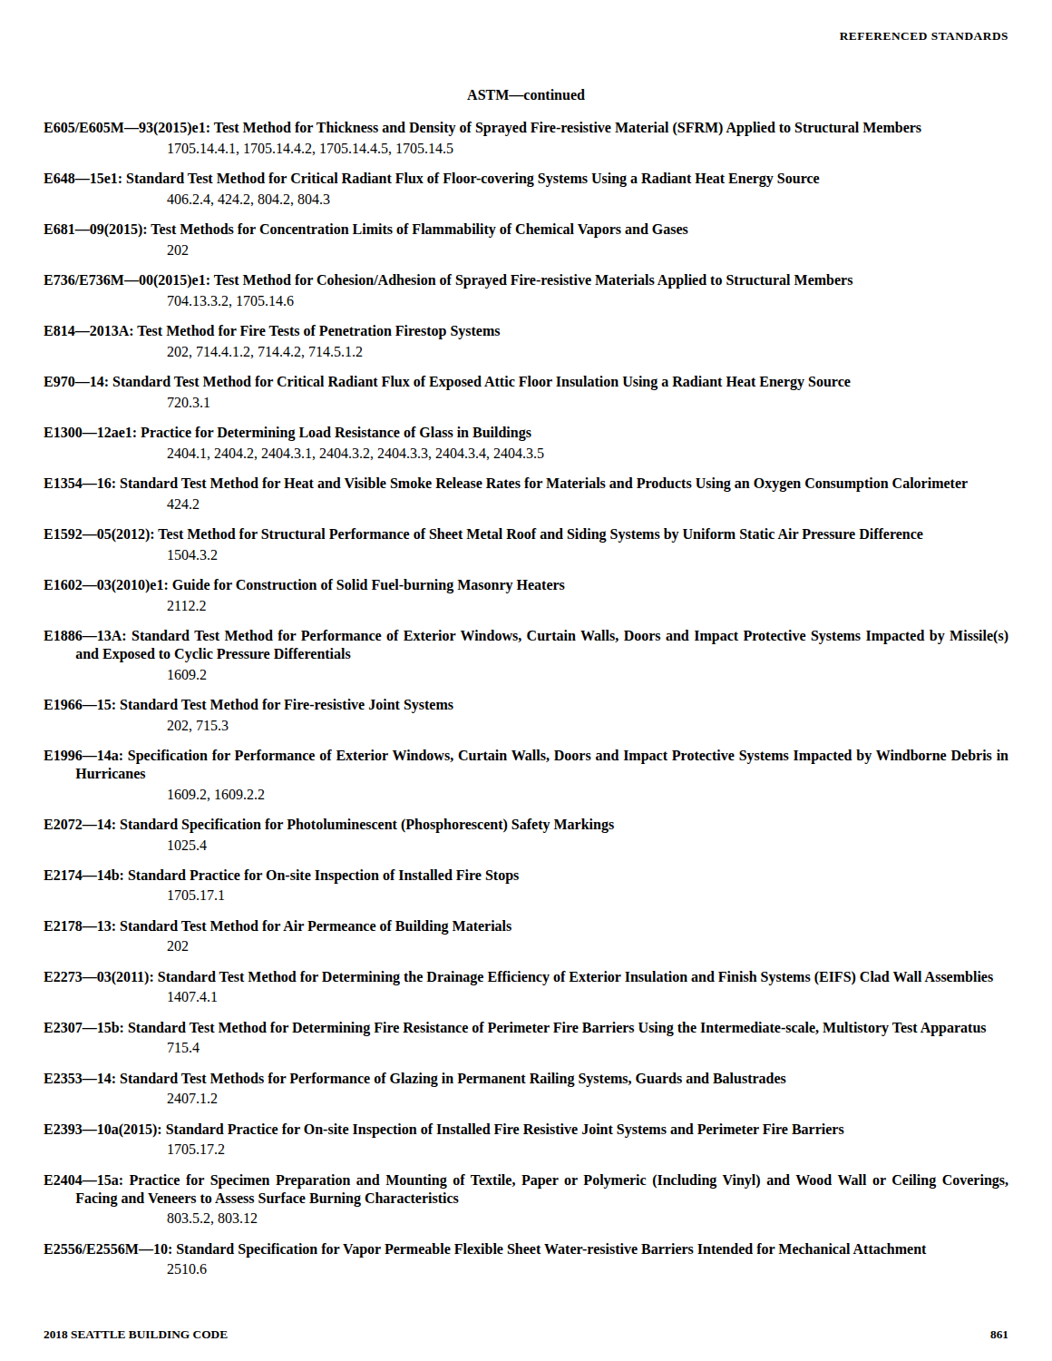REFERENCED STANDARDS
ASTM—continued
E605/E605M—93(2015)e1: Test Method for Thickness and Density of Sprayed Fire-resistive Material (SFRM) Applied to Structural Members
1705.14.4.1, 1705.14.4.2, 1705.14.4.5, 1705.14.5
E648—15e1: Standard Test Method for Critical Radiant Flux of Floor-covering Systems Using a Radiant Heat Energy Source
406.2.4, 424.2, 804.2, 804.3
E681—09(2015): Test Methods for Concentration Limits of Flammability of Chemical Vapors and Gases
202
E736/E736M—00(2015)e1: Test Method for Cohesion/Adhesion of Sprayed Fire-resistive Materials Applied to Structural Members
704.13.3.2, 1705.14.6
E814—2013A: Test Method for Fire Tests of Penetration Firestop Systems
202, 714.4.1.2, 714.4.2, 714.5.1.2
E970—14: Standard Test Method for Critical Radiant Flux of Exposed Attic Floor Insulation Using a Radiant Heat Energy Source
720.3.1
E1300—12ae1: Practice for Determining Load Resistance of Glass in Buildings
2404.1, 2404.2, 2404.3.1, 2404.3.2, 2404.3.3, 2404.3.4, 2404.3.5
E1354—16: Standard Test Method for Heat and Visible Smoke Release Rates for Materials and Products Using an Oxygen Consumption Calorimeter
424.2
E1592—05(2012): Test Method for Structural Performance of Sheet Metal Roof and Siding Systems by Uniform Static Air Pressure Difference
1504.3.2
E1602—03(2010)e1: Guide for Construction of Solid Fuel-burning Masonry Heaters
2112.2
E1886—13A: Standard Test Method for Performance of Exterior Windows, Curtain Walls, Doors and Impact Protective Systems Impacted by Missile(s) and Exposed to Cyclic Pressure Differentials
1609.2
E1966—15: Standard Test Method for Fire-resistive Joint Systems
202, 715.3
E1996—14a: Specification for Performance of Exterior Windows, Curtain Walls, Doors and Impact Protective Systems Impacted by Windborne Debris in Hurricanes
1609.2, 1609.2.2
E2072—14: Standard Specification for Photoluminescent (Phosphorescent) Safety Markings
1025.4
E2174—14b: Standard Practice for On-site Inspection of Installed Fire Stops
1705.17.1
E2178—13: Standard Test Method for Air Permeance of Building Materials
202
E2273—03(2011): Standard Test Method for Determining the Drainage Efficiency of Exterior Insulation and Finish Systems (EIFS) Clad Wall Assemblies
1407.4.1
E2307—15b: Standard Test Method for Determining Fire Resistance of Perimeter Fire Barriers Using the Intermediate-scale, Multistory Test Apparatus
715.4
E2353—14: Standard Test Methods for Performance of Glazing in Permanent Railing Systems, Guards and Balustrades
2407.1.2
E2393—10a(2015): Standard Practice for On-site Inspection of Installed Fire Resistive Joint Systems and Perimeter Fire Barriers
1705.17.2
E2404—15a: Practice for Specimen Preparation and Mounting of Textile, Paper or Polymeric (Including Vinyl) and Wood Wall or Ceiling Coverings, Facing and Veneers to Assess Surface Burning Characteristics
803.5.2, 803.12
E2556/E2556M—10: Standard Specification for Vapor Permeable Flexible Sheet Water-resistive Barriers Intended for Mechanical Attachment
2510.6
2018 SEATTLE BUILDING CODE 861